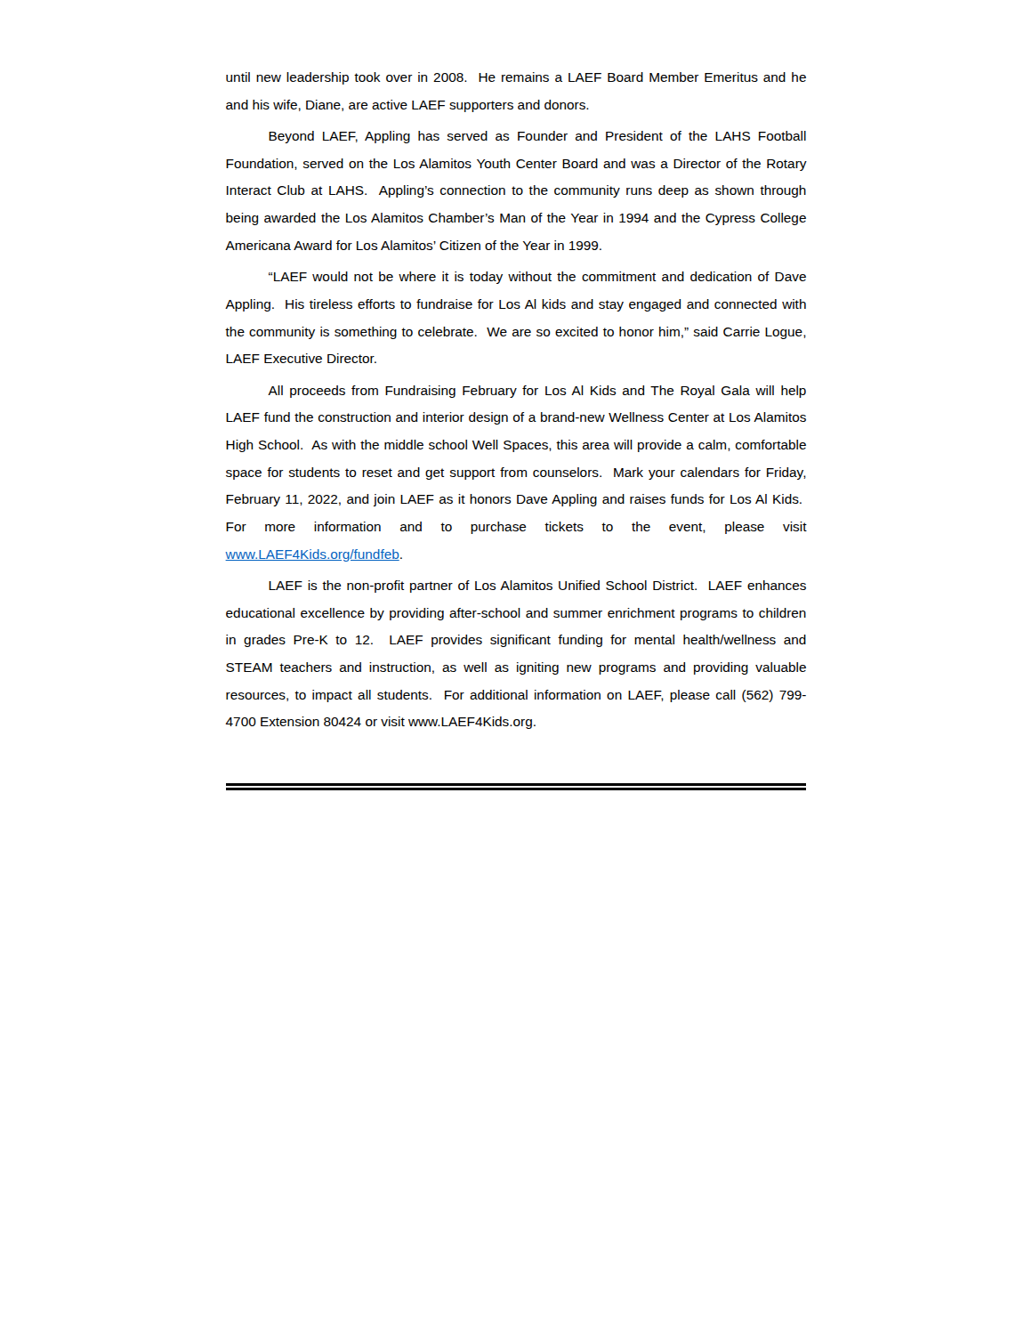until new leadership took over in 2008. He remains a LAEF Board Member Emeritus and he and his wife, Diane, are active LAEF supporters and donors.
Beyond LAEF, Appling has served as Founder and President of the LAHS Football Foundation, served on the Los Alamitos Youth Center Board and was a Director of the Rotary Interact Club at LAHS. Appling’s connection to the community runs deep as shown through being awarded the Los Alamitos Chamber’s Man of the Year in 1994 and the Cypress College Americana Award for Los Alamitos’ Citizen of the Year in 1999.
“LAEF would not be where it is today without the commitment and dedication of Dave Appling. His tireless efforts to fundraise for Los Al kids and stay engaged and connected with the community is something to celebrate. We are so excited to honor him,” said Carrie Logue, LAEF Executive Director.
All proceeds from Fundraising February for Los Al Kids and The Royal Gala will help LAEF fund the construction and interior design of a brand-new Wellness Center at Los Alamitos High School. As with the middle school Well Spaces, this area will provide a calm, comfortable space for students to reset and get support from counselors. Mark your calendars for Friday, February 11, 2022, and join LAEF as it honors Dave Appling and raises funds for Los Al Kids. For more information and to purchase tickets to the event, please visit www.LAEF4Kids.org/fundfeb.
LAEF is the non-profit partner of Los Alamitos Unified School District. LAEF enhances educational excellence by providing after-school and summer enrichment programs to children in grades Pre-K to 12. LAEF provides significant funding for mental health/wellness and STEAM teachers and instruction, as well as igniting new programs and providing valuable resources, to impact all students. For additional information on LAEF, please call (562) 799-4700 Extension 80424 or visit www.LAEF4Kids.org.